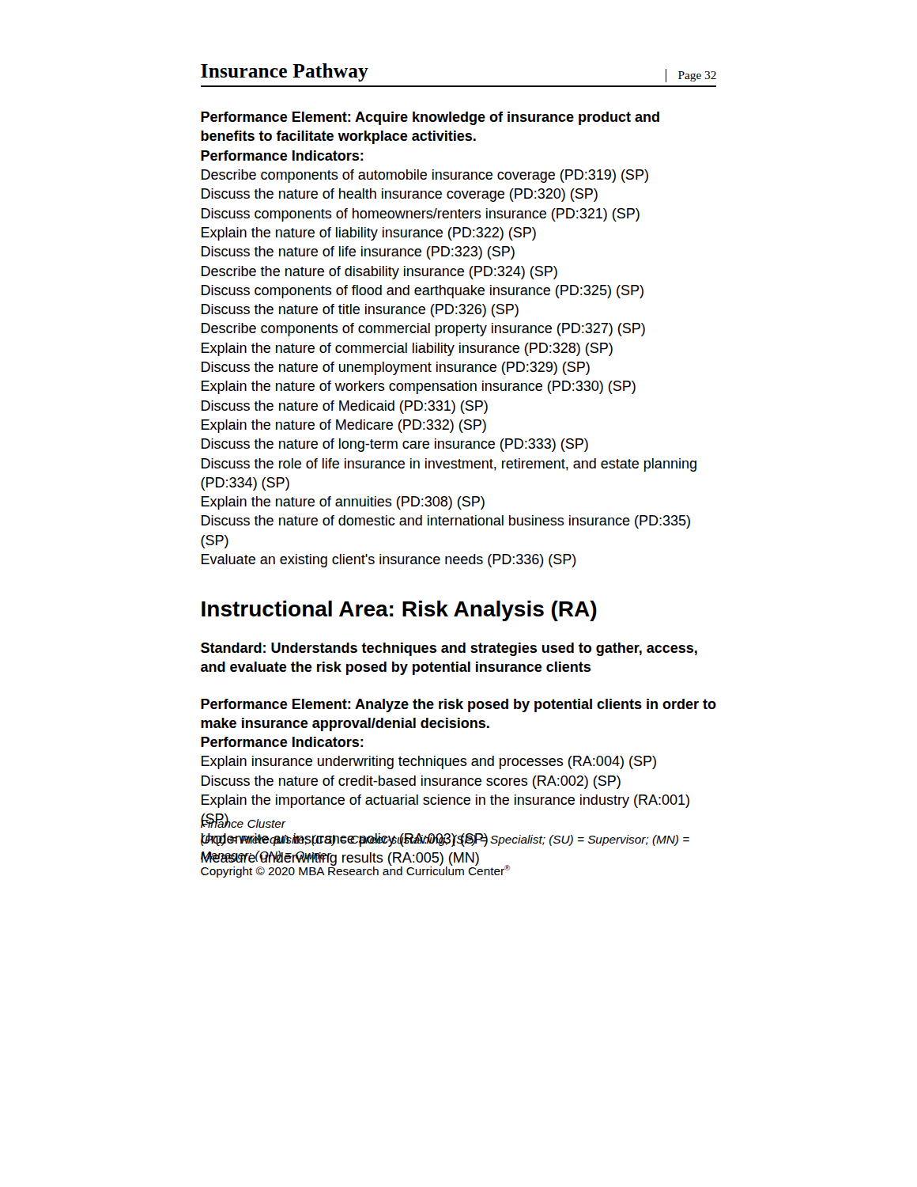Insurance Pathway
Page 32
Performance Element: Acquire knowledge of insurance product and benefits to facilitate workplace activities.
Performance Indicators:
Describe components of automobile insurance coverage (PD:319) (SP)
Discuss the nature of health insurance coverage (PD:320) (SP)
Discuss components of homeowners/renters insurance (PD:321) (SP)
Explain the nature of liability insurance (PD:322) (SP)
Discuss the nature of life insurance (PD:323) (SP)
Describe the nature of disability insurance (PD:324) (SP)
Discuss components of flood and earthquake insurance (PD:325) (SP)
Discuss the nature of title insurance (PD:326) (SP)
Describe components of commercial property insurance (PD:327) (SP)
Explain the nature of commercial liability insurance (PD:328) (SP)
Discuss the nature of unemployment insurance (PD:329) (SP)
Explain the nature of workers compensation insurance (PD:330) (SP)
Discuss the nature of Medicaid (PD:331) (SP)
Explain the nature of Medicare (PD:332) (SP)
Discuss the nature of long-term care insurance (PD:333) (SP)
Discuss the role of life insurance in investment, retirement, and estate planning (PD:334) (SP)
Explain the nature of annuities (PD:308) (SP)
Discuss the nature of domestic and international business insurance (PD:335) (SP)
Evaluate an existing client's insurance needs (PD:336) (SP)
Instructional Area: Risk Analysis (RA)
Standard: Understands techniques and strategies used to gather, access, and evaluate the risk posed by potential insurance clients
Performance Element: Analyze the risk posed by potential clients in order to make insurance approval/denial decisions.
Performance Indicators:
Explain insurance underwriting techniques and processes (RA:004) (SP)
Discuss the nature of credit-based insurance scores (RA:002) (SP)
Explain the importance of actuarial science in the insurance industry (RA:001) (SP)
Underwrite an insurance policy (RA:003) (SP)
Measure underwriting results (RA:005) (MN)
Finance Cluster
(PQ) = Prerequisite; (CS) = Career-sustaining; (SP) = Specialist; (SU) = Supervisor; (MN) = Manager; (ON) = Owner
Copyright © 2020 MBA Research and Curriculum Center®